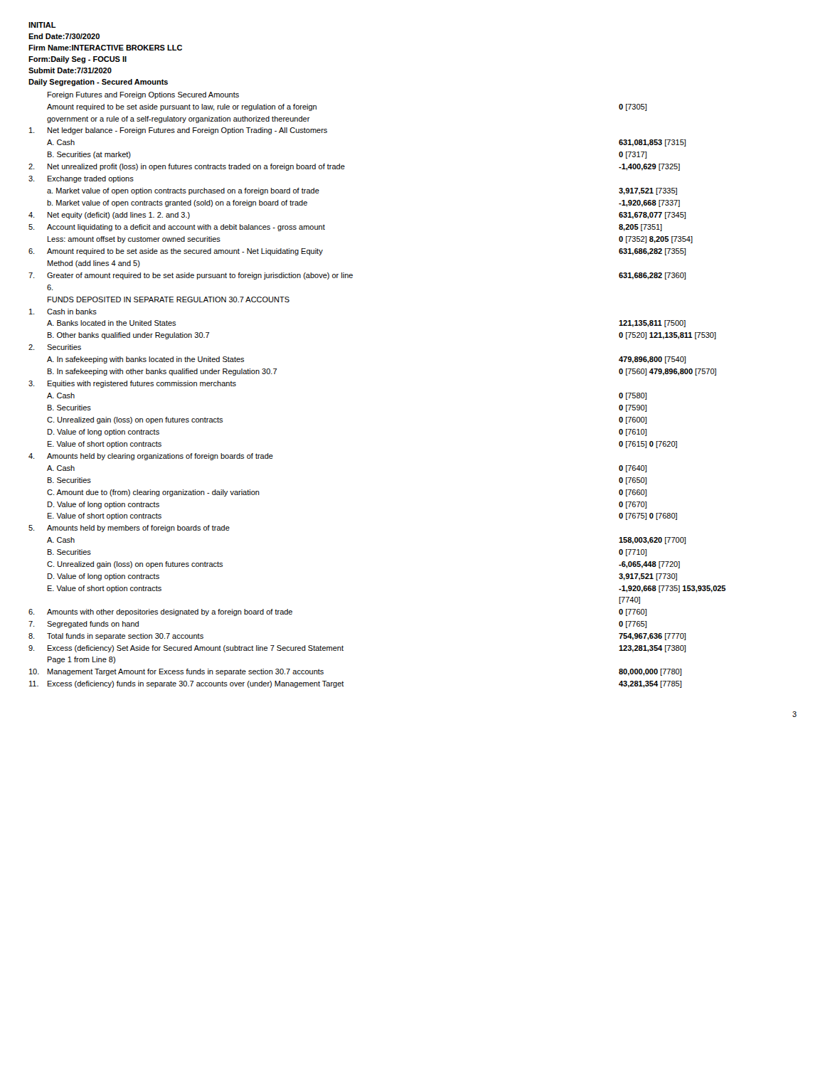INITIAL
End Date:7/30/2020
Firm Name:INTERACTIVE BROKERS LLC
Form:Daily Seg - FOCUS II
Submit Date:7/31/2020
Daily Segregation - Secured Amounts
| | Foreign Futures and Foreign Options Secured Amounts | |
| | Amount required to be set aside pursuant to law, rule or regulation of a foreign | 0 [7305] |
| | government or a rule of a self-regulatory organization authorized thereunder | |
| 1. | Net ledger balance - Foreign Futures and Foreign Option Trading - All Customers | |
| | A. Cash | 631,081,853 [7315] |
| | B. Securities (at market) | 0 [7317] |
| 2. | Net unrealized profit (loss) in open futures contracts traded on a foreign board of trade | -1,400,629 [7325] |
| 3. | Exchange traded options | |
| | a. Market value of open option contracts purchased on a foreign board of trade | 3,917,521 [7335] |
| | b. Market value of open contracts granted (sold) on a foreign board of trade | -1,920,668 [7337] |
| 4. | Net equity (deficit) (add lines 1. 2. and 3.) | 631,678,077 [7345] |
| 5. | Account liquidating to a deficit and account with a debit balances - gross amount | 8,205 [7351] |
| | Less: amount offset by customer owned securities | 0 [7352] 8,205 [7354] |
| 6. | Amount required to be set aside as the secured amount - Net Liquidating Equity | 631,686,282 [7355] |
| | Method (add lines 4 and 5) | |
| 7. | Greater of amount required to be set aside pursuant to foreign jurisdiction (above) or line | 631,686,282 [7360] |
| | 6. | |
| | FUNDS DEPOSITED IN SEPARATE REGULATION 30.7 ACCOUNTS | |
| 1. | Cash in banks | |
| | A. Banks located in the United States | 121,135,811 [7500] |
| | B. Other banks qualified under Regulation 30.7 | 0 [7520] 121,135,811 [7530] |
| 2. | Securities | |
| | A. In safekeeping with banks located in the United States | 479,896,800 [7540] |
| | B. In safekeeping with other banks qualified under Regulation 30.7 | 0 [7560] 479,896,800 [7570] |
| 3. | Equities with registered futures commission merchants | |
| | A. Cash | 0 [7580] |
| | B. Securities | 0 [7590] |
| | C. Unrealized gain (loss) on open futures contracts | 0 [7600] |
| | D. Value of long option contracts | 0 [7610] |
| | E. Value of short option contracts | 0 [7615] 0 [7620] |
| 4. | Amounts held by clearing organizations of foreign boards of trade | |
| | A. Cash | 0 [7640] |
| | B. Securities | 0 [7650] |
| | C. Amount due to (from) clearing organization - daily variation | 0 [7660] |
| | D. Value of long option contracts | 0 [7670] |
| | E. Value of short option contracts | 0 [7675] 0 [7680] |
| 5. | Amounts held by members of foreign boards of trade | |
| | A. Cash | 158,003,620 [7700] |
| | B. Securities | 0 [7710] |
| | C. Unrealized gain (loss) on open futures contracts | -6,065,448 [7720] |
| | D. Value of long option contracts | 3,917,521 [7730] |
| | E. Value of short option contracts | -1,920,668 [7735] 153,935,025 [7740] |
| 6. | Amounts with other depositories designated by a foreign board of trade | 0 [7760] |
| 7. | Segregated funds on hand | 0 [7765] |
| 8. | Total funds in separate section 30.7 accounts | 754,967,636 [7770] |
| 9. | Excess (deficiency) Set Aside for Secured Amount (subtract line 7 Secured Statement Page 1 from Line 8) | 123,281,354 [7380] |
| 10. | Management Target Amount for Excess funds in separate section 30.7 accounts | 80,000,000 [7780] |
| 11. | Excess (deficiency) funds in separate 30.7 accounts over (under) Management Target | 43,281,354 [7785] |
3